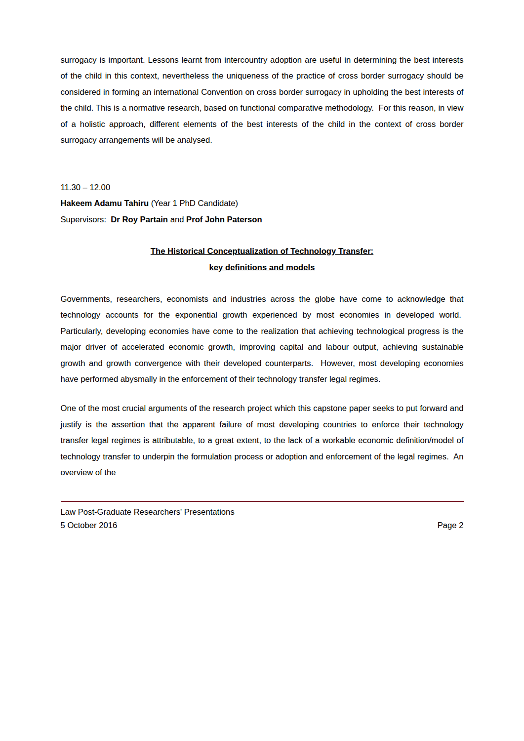surrogacy is important. Lessons learnt from intercountry adoption are useful in determining the best interests of the child in this context, nevertheless the uniqueness of the practice of cross border surrogacy should be considered in forming an international Convention on cross border surrogacy in upholding the best interests of the child. This is a normative research, based on functional comparative methodology. For this reason, in view of a holistic approach, different elements of the best interests of the child in the context of cross border surrogacy arrangements will be analysed.
11.30 – 12.00
Hakeem Adamu Tahiru (Year 1 PhD Candidate)
Supervisors: Dr Roy Partain and Prof John Paterson
The Historical Conceptualization of Technology Transfer:
key definitions and models
Governments, researchers, economists and industries across the globe have come to acknowledge that technology accounts for the exponential growth experienced by most economies in developed world. Particularly, developing economies have come to the realization that achieving technological progress is the major driver of accelerated economic growth, improving capital and labour output, achieving sustainable growth and growth convergence with their developed counterparts. However, most developing economies have performed abysmally in the enforcement of their technology transfer legal regimes.
One of the most crucial arguments of the research project which this capstone paper seeks to put forward and justify is the assertion that the apparent failure of most developing countries to enforce their technology transfer legal regimes is attributable, to a great extent, to the lack of a workable economic definition/model of technology transfer to underpin the formulation process or adoption and enforcement of the legal regimes. An overview of the
Law Post-Graduate Researchers' Presentations
5 October 2016 Page 2